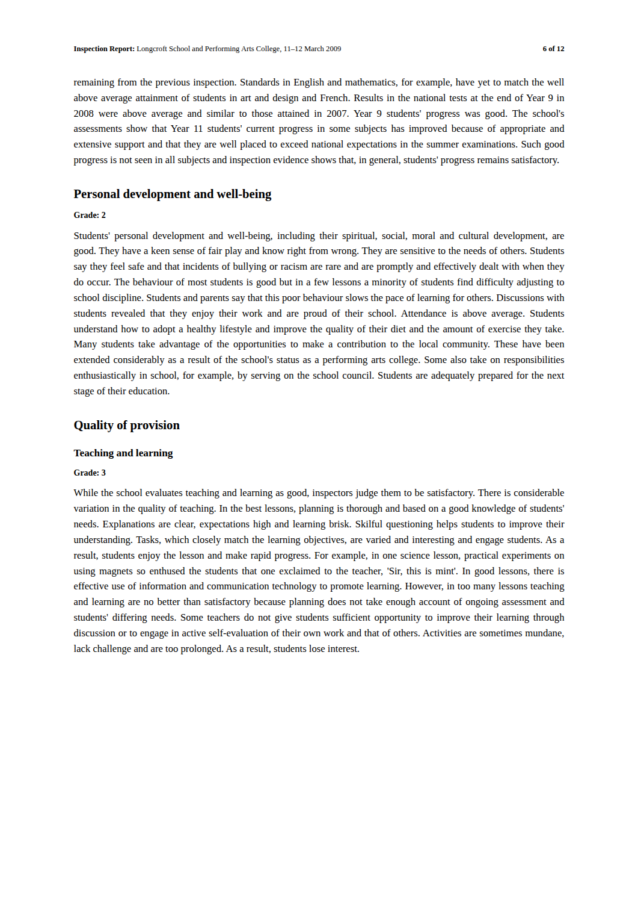Inspection Report: Longcroft School and Performing Arts College, 11–12 March 2009 6 of 12
remaining from the previous inspection. Standards in English and mathematics, for example, have yet to match the well above average attainment of students in art and design and French. Results in the national tests at the end of Year 9 in 2008 were above average and similar to those attained in 2007. Year 9 students' progress was good. The school's assessments show that Year 11 students' current progress in some subjects has improved because of appropriate and extensive support and that they are well placed to exceed national expectations in the summer examinations. Such good progress is not seen in all subjects and inspection evidence shows that, in general, students' progress remains satisfactory.
Personal development and well-being
Grade: 2
Students' personal development and well-being, including their spiritual, social, moral and cultural development, are good. They have a keen sense of fair play and know right from wrong. They are sensitive to the needs of others. Students say they feel safe and that incidents of bullying or racism are rare and are promptly and effectively dealt with when they do occur. The behaviour of most students is good but in a few lessons a minority of students find difficulty adjusting to school discipline. Students and parents say that this poor behaviour slows the pace of learning for others. Discussions with students revealed that they enjoy their work and are proud of their school. Attendance is above average. Students understand how to adopt a healthy lifestyle and improve the quality of their diet and the amount of exercise they take. Many students take advantage of the opportunities to make a contribution to the local community. These have been extended considerably as a result of the school's status as a performing arts college. Some also take on responsibilities enthusiastically in school, for example, by serving on the school council. Students are adequately prepared for the next stage of their education.
Quality of provision
Teaching and learning
Grade: 3
While the school evaluates teaching and learning as good, inspectors judge them to be satisfactory. There is considerable variation in the quality of teaching. In the best lessons, planning is thorough and based on a good knowledge of students' needs. Explanations are clear, expectations high and learning brisk. Skilful questioning helps students to improve their understanding. Tasks, which closely match the learning objectives, are varied and interesting and engage students. As a result, students enjoy the lesson and make rapid progress. For example, in one science lesson, practical experiments on using magnets so enthused the students that one exclaimed to the teacher, 'Sir, this is mint'. In good lessons, there is effective use of information and communication technology to promote learning. However, in too many lessons teaching and learning are no better than satisfactory because planning does not take enough account of ongoing assessment and students' differing needs. Some teachers do not give students sufficient opportunity to improve their learning through discussion or to engage in active self-evaluation of their own work and that of others. Activities are sometimes mundane, lack challenge and are too prolonged. As a result, students lose interest.